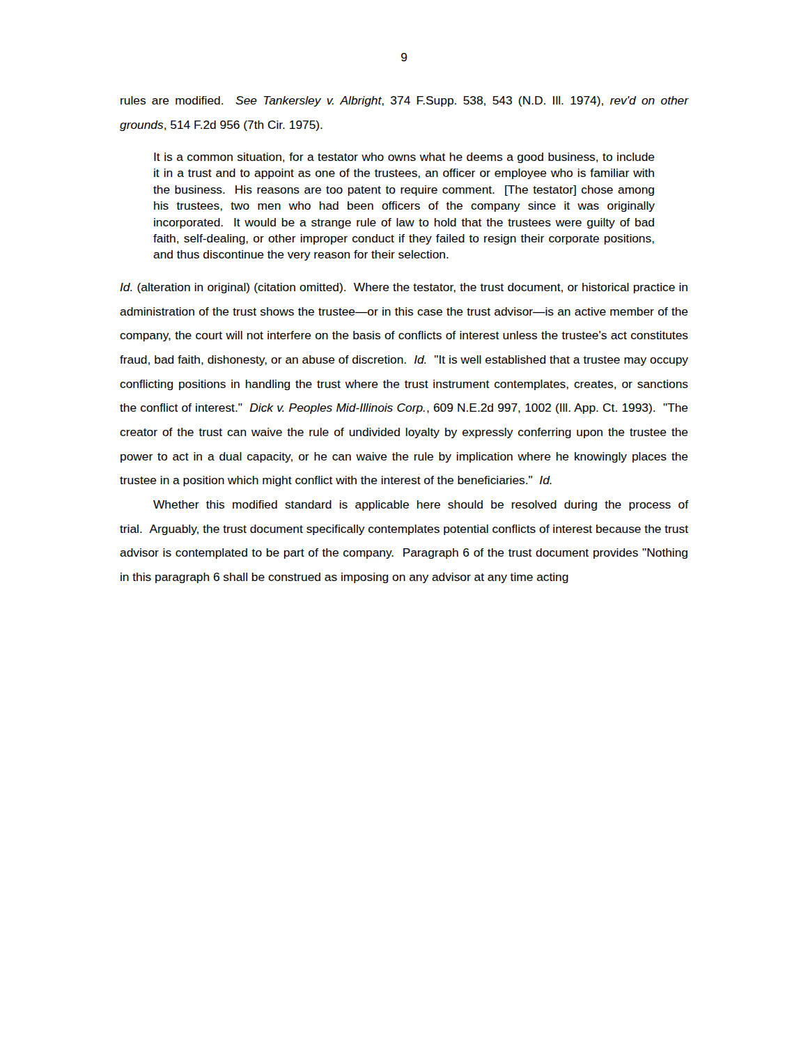9
rules are modified. See Tankersley v. Albright, 374 F.Supp. 538, 543 (N.D. Ill. 1974), rev'd on other grounds, 514 F.2d 956 (7th Cir. 1975).
It is a common situation, for a testator who owns what he deems a good business, to include it in a trust and to appoint as one of the trustees, an officer or employee who is familiar with the business. His reasons are too patent to require comment. [The testator] chose among his trustees, two men who had been officers of the company since it was originally incorporated. It would be a strange rule of law to hold that the trustees were guilty of bad faith, self-dealing, or other improper conduct if they failed to resign their corporate positions, and thus discontinue the very reason for their selection.
Id. (alteration in original) (citation omitted). Where the testator, the trust document, or historical practice in administration of the trust shows the trustee—or in this case the trust advisor—is an active member of the company, the court will not interfere on the basis of conflicts of interest unless the trustee's act constitutes fraud, bad faith, dishonesty, or an abuse of discretion. Id. "It is well established that a trustee may occupy conflicting positions in handling the trust where the trust instrument contemplates, creates, or sanctions the conflict of interest." Dick v. Peoples Mid-Illinois Corp., 609 N.E.2d 997, 1002 (Ill. App. Ct. 1993). "The creator of the trust can waive the rule of undivided loyalty by expressly conferring upon the trustee the power to act in a dual capacity, or he can waive the rule by implication where he knowingly places the trustee in a position which might conflict with the interest of the beneficiaries." Id.
Whether this modified standard is applicable here should be resolved during the process of trial. Arguably, the trust document specifically contemplates potential conflicts of interest because the trust advisor is contemplated to be part of the company. Paragraph 6 of the trust document provides "Nothing in this paragraph 6 shall be construed as imposing on any advisor at any time acting